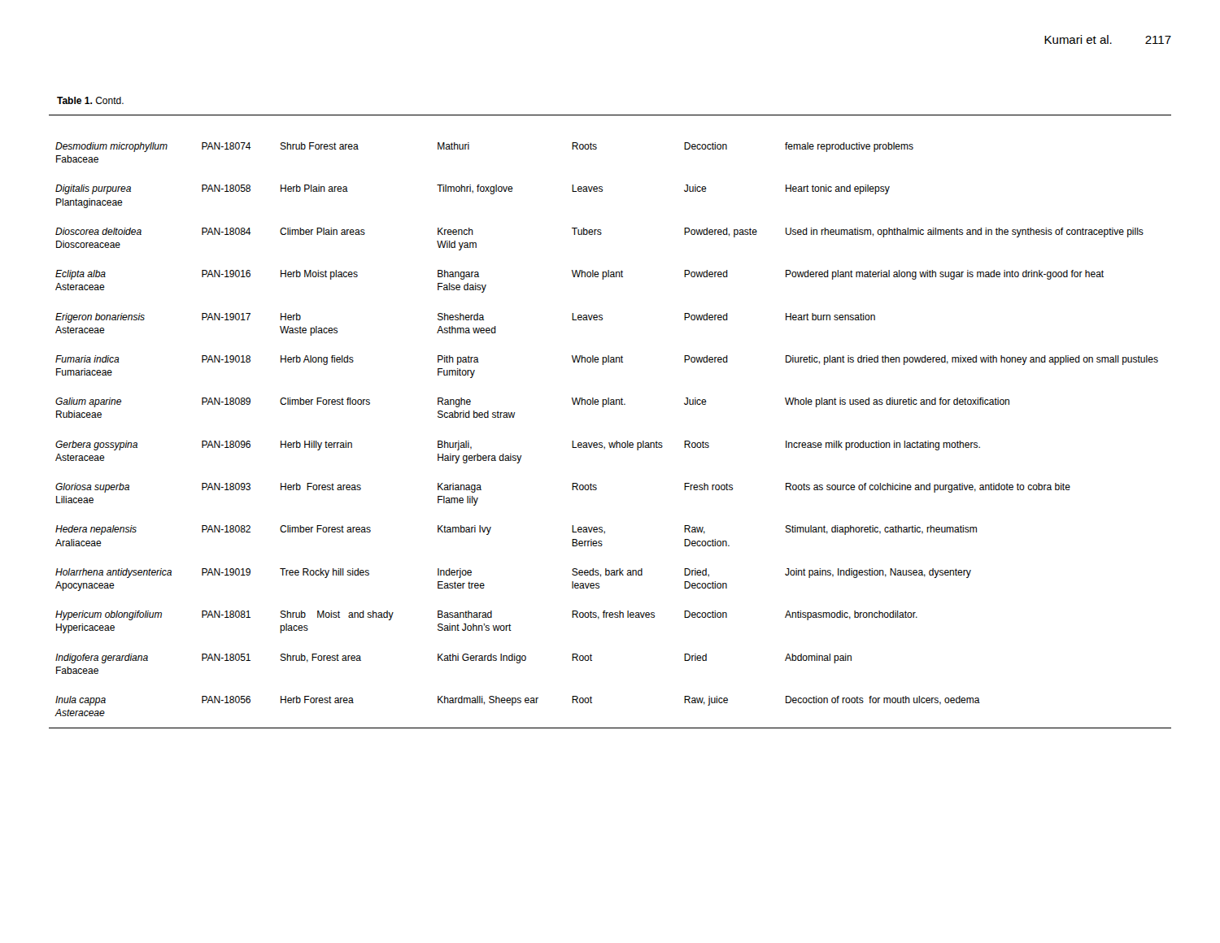Kumari et al. 2117
Table 1. Contd.
| Desmodium microphyllum Fabaceae | PAN-18074 | Shrub Forest area | Mathuri | Roots | Decoction | female reproductive problems |
| Digitalis purpurea Plantaginaceae | PAN-18058 | Herb Plain area | Tilmohri, foxglove | Leaves | Juice | Heart tonic and epilepsy |
| Dioscorea deltoidea Dioscoreaceae | PAN-18084 | Climber Plain areas | Kreench Wild yam | Tubers | Powdered, paste | Used in rheumatism, ophthalmic ailments and in the synthesis of contraceptive pills |
| Eclipta alba Asteraceae | PAN-19016 | Herb Moist places | Bhangara False daisy | Whole plant | Powdered | Powdered plant material along with sugar is made into drink-good for heat |
| Erigeron bonariensis Asteraceae | PAN-19017 | Herb Waste places | Shesherda Asthma weed | Leaves | Powdered | Heart burn sensation |
| Fumaria indica Fumariaceae | PAN-19018 | Herb Along fields | Pith patra Fumitory | Whole plant | Powdered | Diuretic, plant is dried then powdered, mixed with honey and applied on small pustules |
| Galium aparine Rubiaceae | PAN-18089 | Climber Forest floors | Ranghe Scabrid bed straw | Whole plant. | Juice | Whole plant is used as diuretic and for detoxification |
| Gerbera gossypina Asteraceae | PAN-18096 | Herb Hilly terrain | Bhurjali, Hairy gerbera daisy | Leaves, whole plants | Roots | Increase milk production in lactating mothers. |
| Gloriosa superba Liliaceae | PAN-18093 | Herb Forest areas | Karianaga Flame lily | Roots | Fresh roots | Roots as source of colchicine and purgative, antidote to cobra bite |
| Hedera nepalensis Araliaceae | PAN-18082 | Climber Forest areas | Ktambari Ivy | Leaves, Berries | Raw, Decoction. | Stimulant, diaphoretic, cathartic, rheumatism |
| Holarrhena antidysenterica Apocynaceae | PAN-19019 | Tree Rocky hill sides | Inderjoe Easter tree | Seeds, bark and leaves | Dried, Decoction | Joint pains, Indigestion, Nausea, dysentery |
| Hypericum oblongifolium Hypericaceae | PAN-18081 | Shrub Moist and shady places | Basantharad Saint John’s wort | Roots, fresh leaves | Decoction | Antispasmodic, bronchodilator. |
| Indigofera gerardiana Fabaceae | PAN-18051 | Shrub, Forest area | Kathi Gerards Indigo | Root | Dried | Abdominal pain |
| Inula cappa Asteraceae | PAN-18056 | Herb Forest area | Khardmalli, Sheeps ear | Root | Raw, juice | Decoction of roots for mouth ulcers, oedema |